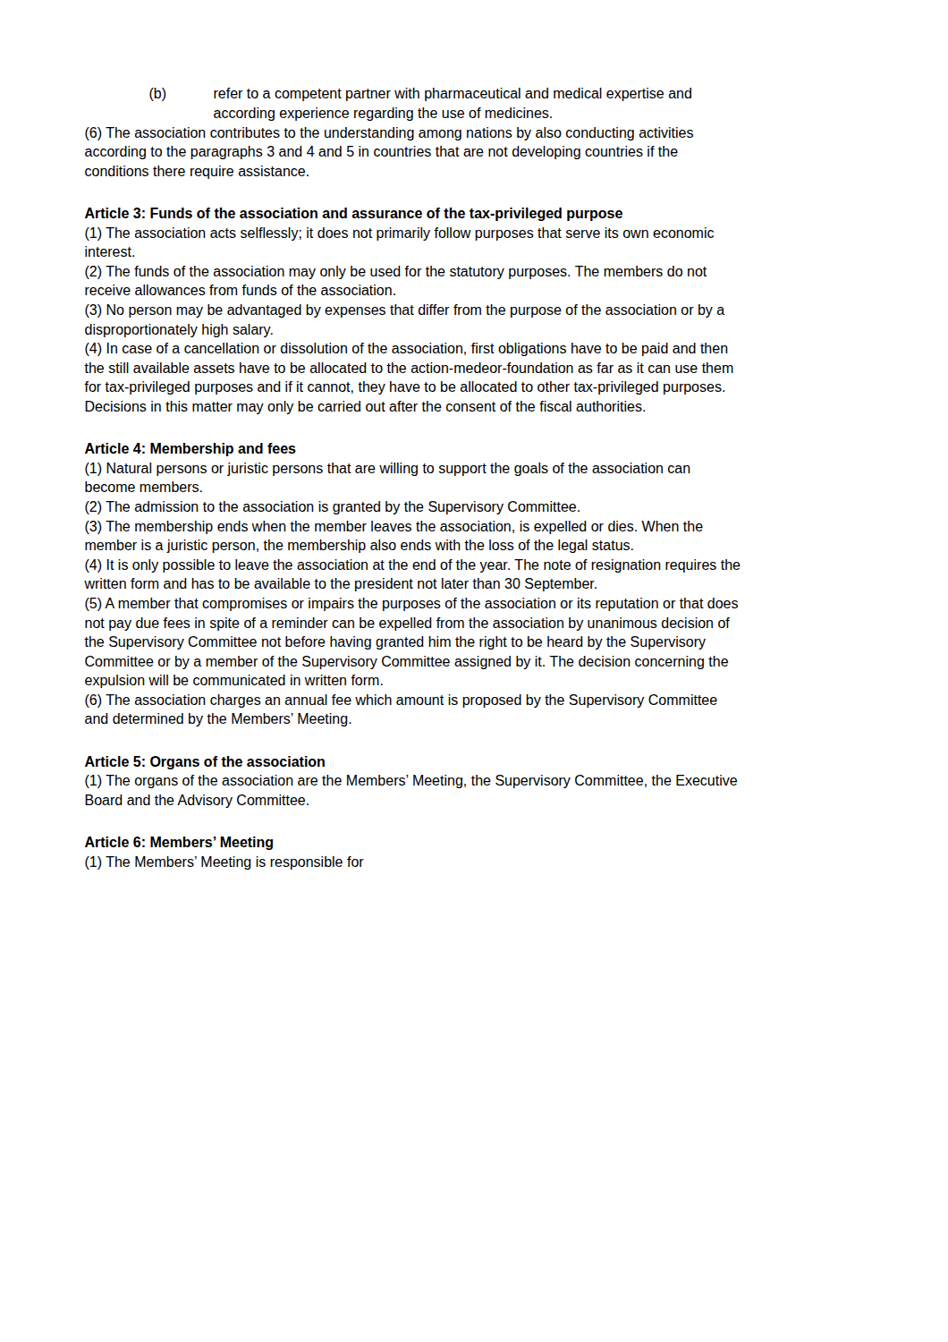(b) refer to a competent partner with pharmaceutical and medical expertise and according experience regarding the use of medicines.
(6) The association contributes to the understanding among nations by also conducting activities according to the paragraphs 3 and 4 and 5 in countries that are not developing countries if the conditions there require assistance.
Article 3: Funds of the association and assurance of the tax-privileged purpose
(1) The association acts selflessly; it does not primarily follow purposes that serve its own economic interest.
(2) The funds of the association may only be used for the statutory purposes. The members do not receive allowances from funds of the association.
(3) No person may be advantaged by expenses that differ from the purpose of the association or by a disproportionately high salary.
(4) In case of a cancellation or dissolution of the association, first obligations have to be paid and then the still available assets have to be allocated to the action-medeor-foundation as far as it can use them for tax-privileged purposes and if it cannot, they have to be allocated to other tax-privileged purposes. Decisions in this matter may only be carried out after the consent of the fiscal authorities.
Article 4: Membership and fees
(1) Natural persons or juristic persons that are willing to support the goals of the association can become members.
(2) The admission to the association is granted by the Supervisory Committee.
(3) The membership ends when the member leaves the association, is expelled or dies. When the member is a juristic person, the membership also ends with the loss of the legal status.
(4) It is only possible to leave the association at the end of the year. The note of resignation requires the written form and has to be available to the president not later than 30 September.
(5) A member that compromises or impairs the purposes of the association or its reputation or that does not pay due fees in spite of a reminder can be expelled from the association by unanimous decision of the Supervisory Committee not before having granted him the right to be heard by the Supervisory Committee or by a member of the Supervisory Committee assigned by it. The decision concerning the expulsion will be communicated in written form.
(6) The association charges an annual fee which amount is proposed by the Supervisory Committee and determined by the Members’ Meeting.
Article 5: Organs of the association
(1) The organs of the association are the Members’ Meeting, the Supervisory Committee, the Executive Board and the Advisory Committee.
Article 6: Members’ Meeting
(1) The Members’ Meeting is responsible for